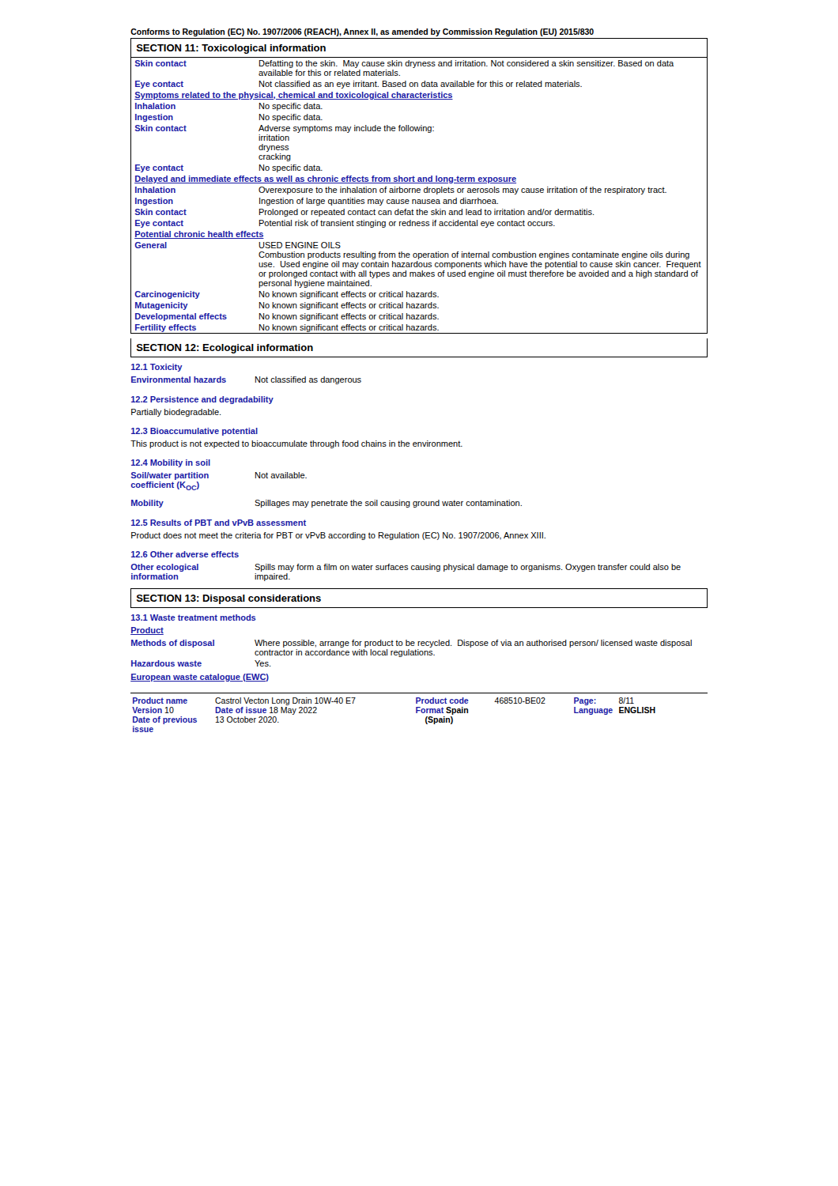Conforms to Regulation (EC) No. 1907/2006 (REACH), Annex II, as amended by Commission Regulation (EU) 2015/830
SECTION 11: Toxicological information
| Skin contact | Defatting to the skin. May cause skin dryness and irritation. Not considered a skin sensitizer. Based on data available for this or related materials. |
| Eye contact | Not classified as an eye irritant. Based on data available for this or related materials. |
| Symptoms related to the physical, chemical and toxicological characteristics |
| Inhalation | No specific data. |
| Ingestion | No specific data. |
| Skin contact | Adverse symptoms may include the following: irritation dryness cracking |
| Eye contact | No specific data. |
| Delayed and immediate effects as well as chronic effects from short and long-term exposure |
| Inhalation | Overexposure to the inhalation of airborne droplets or aerosols may cause irritation of the respiratory tract. |
| Ingestion | Ingestion of large quantities may cause nausea and diarrhoea. |
| Skin contact | Prolonged or repeated contact can defat the skin and lead to irritation and/or dermatitis. |
| Eye contact | Potential risk of transient stinging or redness if accidental eye contact occurs. |
| Potential chronic health effects |
| General | USED ENGINE OILS Combustion products resulting from the operation of internal combustion engines contaminate engine oils during use. Used engine oil may contain hazardous components which have the potential to cause skin cancer. Frequent or prolonged contact with all types and makes of used engine oil must therefore be avoided and a high standard of personal hygiene maintained. |
| Carcinogenicity | No known significant effects or critical hazards. |
| Mutagenicity | No known significant effects or critical hazards. |
| Developmental effects | No known significant effects or critical hazards. |
| Fertility effects | No known significant effects or critical hazards. |
SECTION 12: Ecological information
12.1 Toxicity
| Environmental hazards | Not classified as dangerous |
12.2 Persistence and degradability
Partially biodegradable.
12.3 Bioaccumulative potential
This product is not expected to bioaccumulate through food chains in the environment.
12.4 Mobility in soil
| Soil/water partition coefficient (K OC ) | Not available. |
| Mobility | Spillages may penetrate the soil causing ground water contamination. |
12.5 Results of PBT and vPvB assessment
Product does not meet the criteria for PBT or vPvB according to Regulation (EC) No. 1907/2006, Annex XIII.
12.6 Other adverse effects
| Other ecological information | Spills may form a film on water surfaces causing physical damage to organisms. Oxygen transfer could also be impaired. |
SECTION 13: Disposal considerations
13.1 Waste treatment methods
Product
| Methods of disposal | Where possible, arrange for product to be recycled. Dispose of via an authorised person/ licensed waste disposal contractor in accordance with local regulations. |
| Hazardous waste | Yes. |
European waste catalogue (EWC)
| Product name | Castrol Vecton Long Drain 10W-40 E7 | Product code | 468510-BE02 | Page: | 8/11 |
| Version 10 | Date of issue 18 May 2022 | Format Spain | | Language | ENGLISH |
| Date of previous issue | 13 October 2020. | (Spain) | | | |